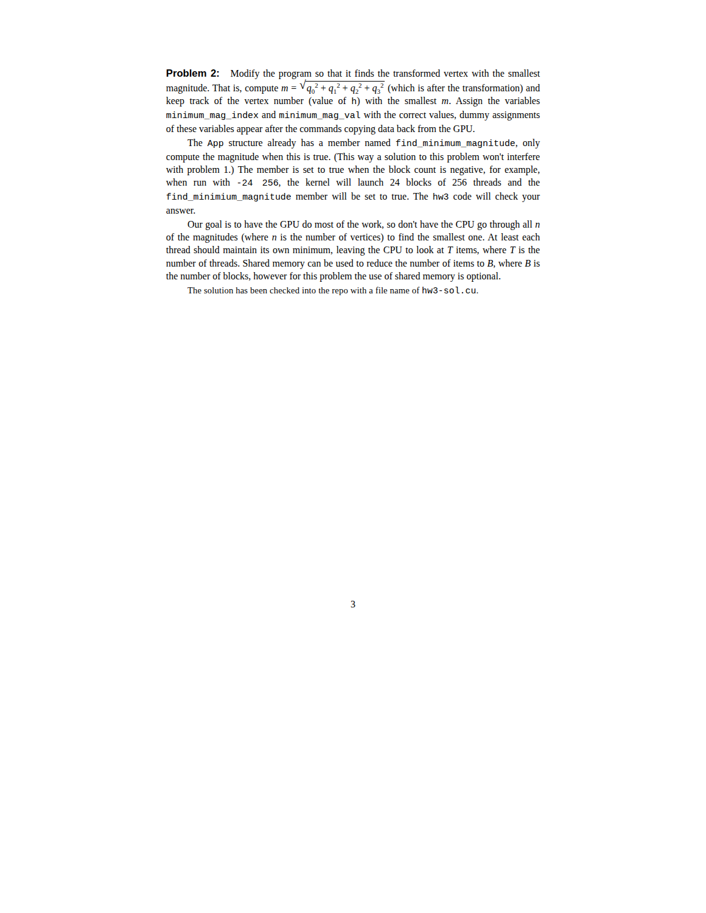Problem 2: Modify the program so that it finds the transformed vertex with the smallest magnitude. That is, compute m = q02 + q12 + q22 + q32 (which is after the transformation) and keep track of the vertex number (value of h) with the smallest m. Assign the variables minimum_mag_index and minimum_mag_val with the correct values, dummy assignments of these variables appear after the commands copying data back from the GPU.
The App structure already has a member named find_minimum_magnitude, only compute the magnitude when this is true. (This way a solution to this problem won't interfere with problem 1.) The member is set to true when the block count is negative, for example, when run with -24 256, the kernel will launch 24 blocks of 256 threads and the find_minimium_magnitude member will be set to true. The hw3 code will check your answer.
Our goal is to have the GPU do most of the work, so don't have the CPU go through all n of the magnitudes (where n is the number of vertices) to find the smallest one. At least each thread should maintain its own minimum, leaving the CPU to look at T items, where T is the number of threads. Shared memory can be used to reduce the number of items to B, where B is the number of blocks, however for this problem the use of shared memory is optional.
The solution has been checked into the repo with a file name of hw3-sol.cu.
3